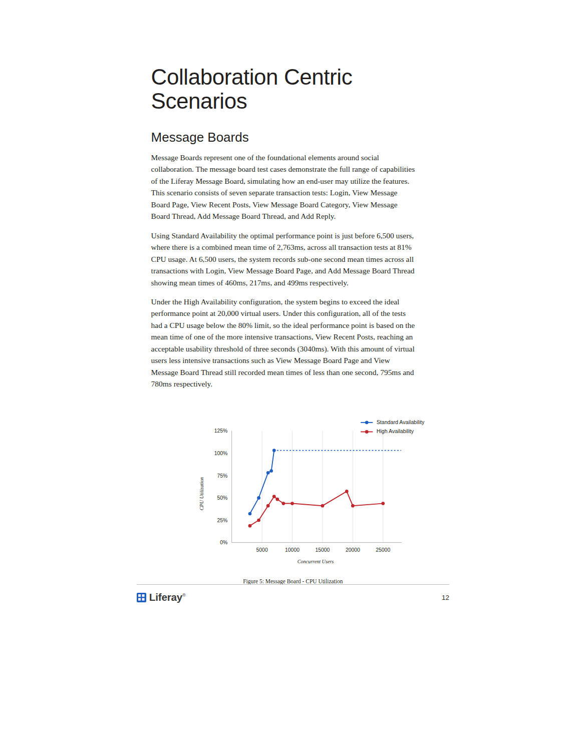Collaboration Centric Scenarios
Message Boards
Message Boards represent one of the foundational elements around social collaboration. The message board test cases demonstrate the full range of capabilities of the Liferay Message Board, simulating how an end-user may utilize the features. This scenario consists of seven separate transaction tests: Login, View Message Board Page, View Recent Posts, View Message Board Category, View Message Board Thread, Add Message Board Thread, and Add Reply.
Using Standard Availability the optimal performance point is just before 6,500 users, where there is a combined mean time of 2,763ms, across all transaction tests at 81% CPU usage. At 6,500 users, the system records sub-one second mean times across all transactions with Login, View Message Board Page, and Add Message Board Thread showing mean times of 460ms, 217ms, and 499ms respectively.
Under the High Availability configuration, the system begins to exceed the ideal performance point at 20,000 virtual users. Under this configuration, all of the tests had a CPU usage below the 80% limit, so the ideal performance point is based on the mean time of one of the more intensive transactions, View Recent Posts, reaching an acceptable usability threshold of three seconds (3040ms). With this amount of virtual users less intensive transactions such as View Message Board Page and View Message Board Thread still recorded mean times of less than one second, 795ms and 780ms respectively.
CPU Utilization y scale: 0% at y=280, 125% at y=40 => 1% = 1.92px 125% 100% 75% 50% 25% 0% 5000 10000 15000 20000 25000 Concurrent Users Standard Availability High Availability
Figure 5: Message Board - CPU Utilization
Liferay®
12